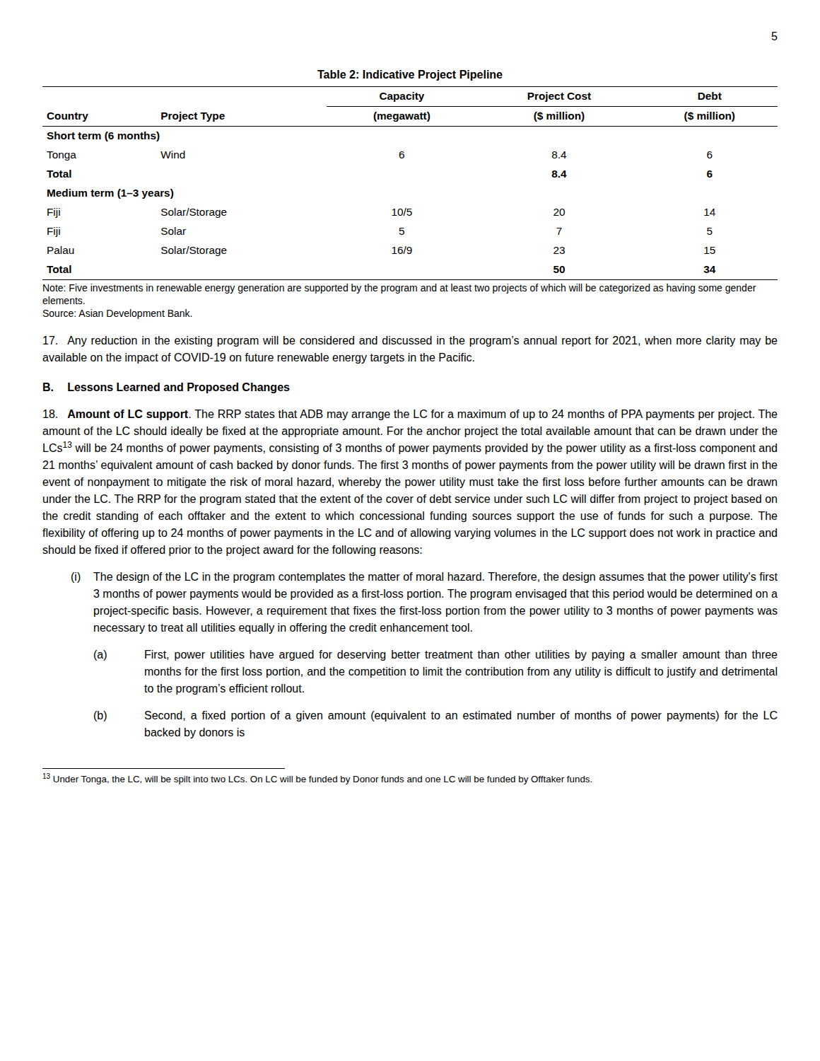5
Table 2: Indicative Project Pipeline
| Country | Project Type | Capacity | Project Cost | Debt |
| --- | --- | --- | --- | --- |
| (megawatt) | ($ million) | ($ million) |
| Short term (6 months) |
| Tonga | Wind | 6 | 8.4 | 6 |
| Total | | | 8.4 | 6 |
| Medium term (1–3 years) |
| Fiji | Solar/Storage | 10/5 | 20 | 14 |
| Fiji | Solar | 5 | 7 | 5 |
| Palau | Solar/Storage | 16/9 | 23 | 15 |
| Total | | | 50 | 34 |
Note: Five investments in renewable energy generation are supported by the program and at least two projects of which will be categorized as having some gender elements.
Source: Asian Development Bank.
17. Any reduction in the existing program will be considered and discussed in the program’s annual report for 2021, when more clarity may be available on the impact of COVID-19 on future renewable energy targets in the Pacific.
B. Lessons Learned and Proposed Changes
18. Amount of LC support. The RRP states that ADB may arrange the LC for a maximum of up to 24 months of PPA payments per project. The amount of the LC should ideally be fixed at the appropriate amount. For the anchor project the total available amount that can be drawn under the LCs13 will be 24 months of power payments, consisting of 3 months of power payments provided by the power utility as a first-loss component and 21 months’ equivalent amount of cash backed by donor funds. The first 3 months of power payments from the power utility will be drawn first in the event of nonpayment to mitigate the risk of moral hazard, whereby the power utility must take the first loss before further amounts can be drawn under the LC. The RRP for the program stated that the extent of the cover of debt service under such LC will differ from project to project based on the credit standing of each offtaker and the extent to which concessional funding sources support the use of funds for such a purpose. The flexibility of offering up to 24 months of power payments in the LC and of allowing varying volumes in the LC support does not work in practice and should be fixed if offered prior to the project award for the following reasons:
(i)
The design of the LC in the program contemplates the matter of moral hazard. Therefore, the design assumes that the power utility's first 3 months of power payments would be provided as a first-loss portion. The program envisaged that this period would be determined on a project-specific basis. However, a requirement that fixes the first-loss portion from the power utility to 3 months of power payments was necessary to treat all utilities equally in offering the credit enhancement tool.
(a)
First, power utilities have argued for deserving better treatment than other utilities by paying a smaller amount than three months for the first loss portion, and the competition to limit the contribution from any utility is difficult to justify and detrimental to the program’s efficient rollout.
(b)
Second, a fixed portion of a given amount (equivalent to an estimated number of months of power payments) for the LC backed by donors is
13 Under Tonga, the LC, will be spilt into two LCs. On LC will be funded by Donor funds and one LC will be funded by Offtaker funds.